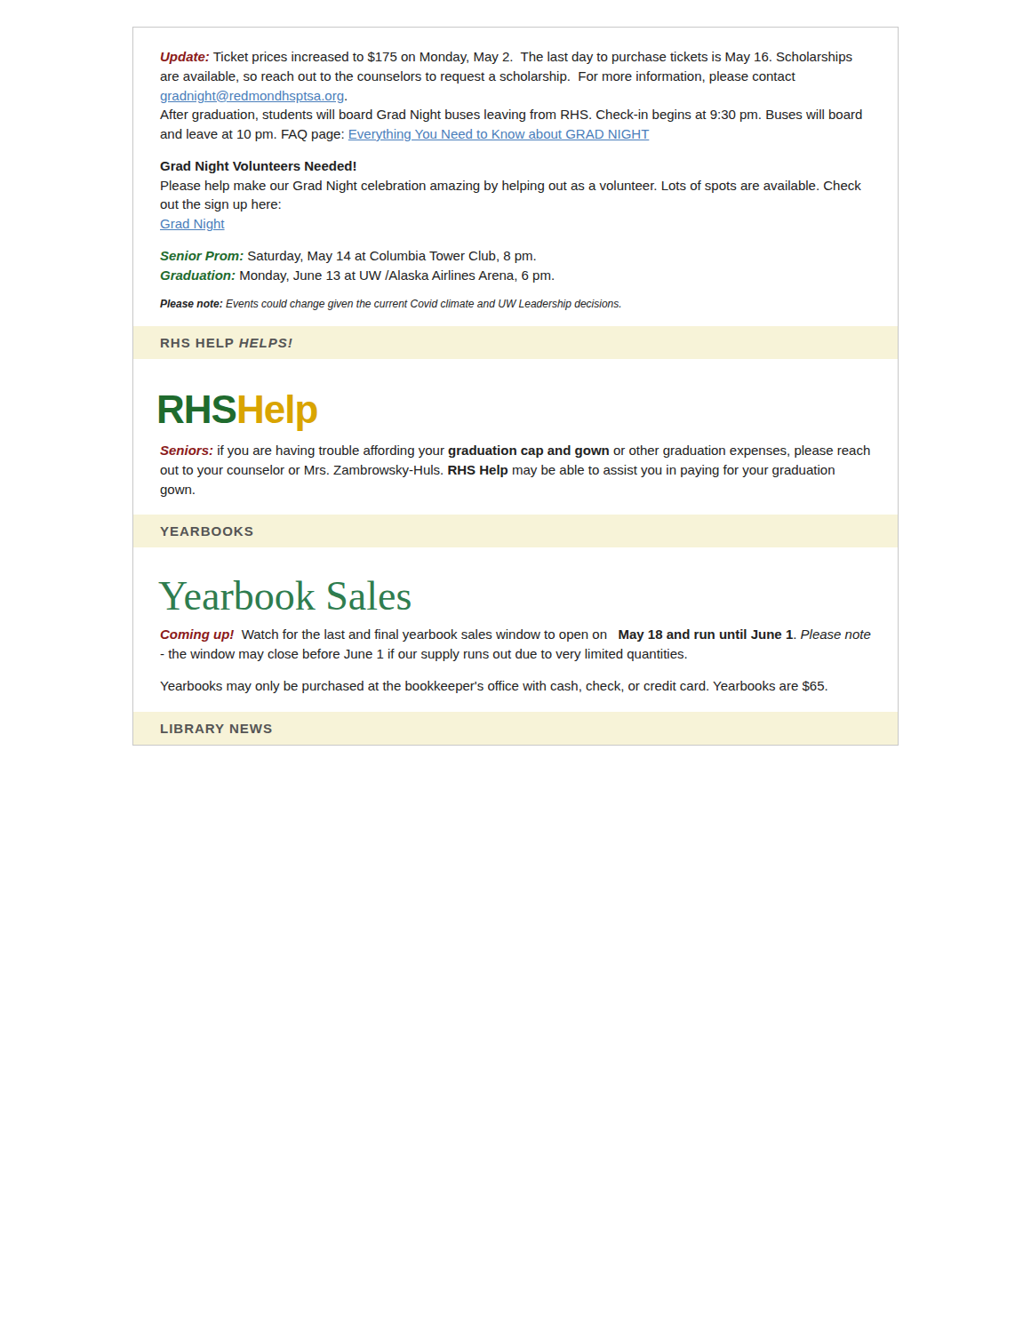Update: Ticket prices increased to $175 on Monday, May 2. The last day to purchase tickets is May 16. Scholarships are available, so reach out to the counselors to request a scholarship. For more information, please contact gradnight@redmondhsptsa.org.
After graduation, students will board Grad Night buses leaving from RHS. Check-in begins at 9:30 pm. Buses will board and leave at 10 pm. FAQ page: Everything You Need to Know about GRAD NIGHT
Grad Night Volunteers Needed!
Please help make our Grad Night celebration amazing by helping out as a volunteer. Lots of spots are available. Check out the sign up here:
Grad Night
Senior Prom: Saturday, May 14 at Columbia Tower Club, 8 pm.
Graduation: Monday, June 13 at UW /Alaska Airlines Arena, 6 pm.
Please note: Events could change given the current Covid climate and UW Leadership decisions.
RHS HELP HELPS!
RHS Help
Seniors: if you are having trouble affording your graduation cap and gown or other graduation expenses, please reach out to your counselor or Mrs. Zambrowsky-Huls. RHS Help may be able to assist you in paying for your graduation gown.
YEARBOOKS
Yearbook Sales
Coming up! Watch for the last and final yearbook sales window to open on May 18 and run until June 1. Please note - the window may close before June 1 if our supply runs out due to very limited quantities.
Yearbooks may only be purchased at the bookkeeper's office with cash, check, or credit card. Yearbooks are $65.
LIBRARY NEWS